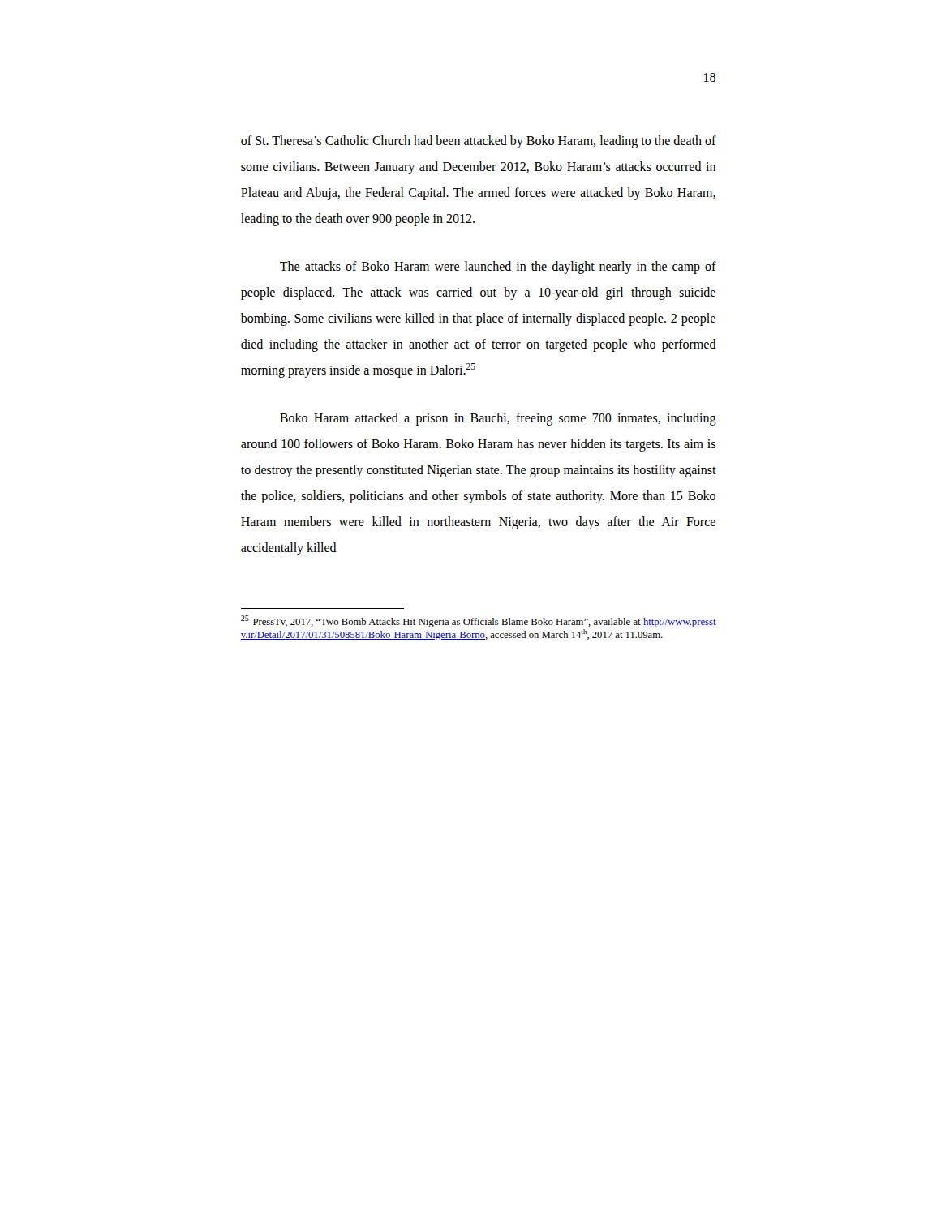18
of St. Theresa’s Catholic Church had been attacked by Boko Haram, leading to the death of some civilians. Between January and December 2012, Boko Haram’s attacks occurred in Plateau and Abuja, the Federal Capital. The armed forces were attacked by Boko Haram, leading to the death over 900 people in 2012.
The attacks of Boko Haram were launched in the daylight nearly in the camp of people displaced. The attack was carried out by a 10-year-old girl through suicide bombing. Some civilians were killed in that place of internally displaced people. 2 people died including the attacker in another act of terror on targeted people who performed morning prayers inside a mosque in Dalori.25
Boko Haram attacked a prison in Bauchi, freeing some 700 inmates, including around 100 followers of Boko Haram. Boko Haram has never hidden its targets. Its aim is to destroy the presently constituted Nigerian state. The group maintains its hostility against the police, soldiers, politicians and other symbols of state authority. More than 15 Boko Haram members were killed in northeastern Nigeria, two days after the Air Force accidentally killed
25 PressTv, 2017, “Two Bomb Attacks Hit Nigeria as Officials Blame Boko Haram”, available at http://www.presstv.ir/Detail/2017/01/31/508581/Boko-Haram-Nigeria-Borno, accessed on March 14th, 2017 at 11.09am.